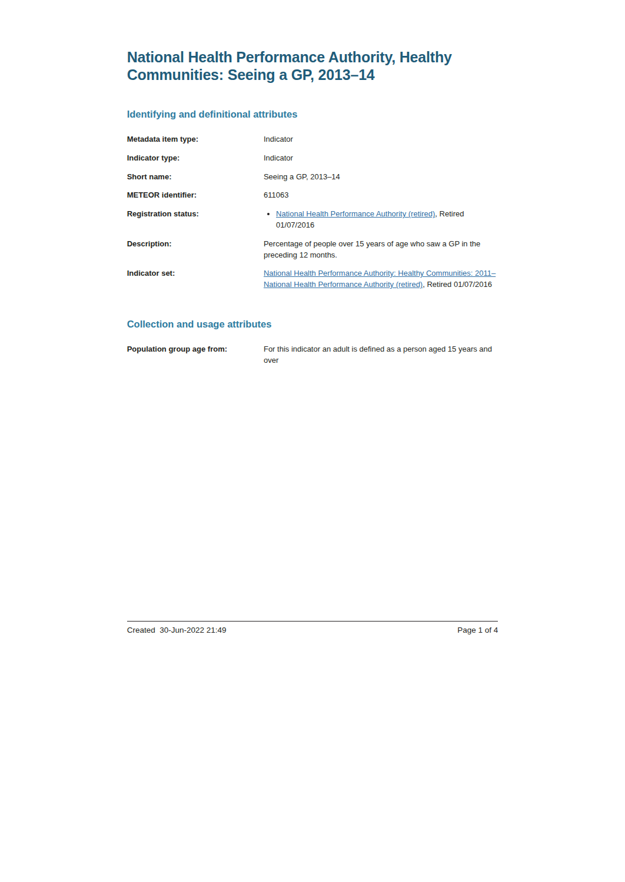National Health Performance Authority, Healthy
Communities: Seeing a GP, 2013–14
Identifying and definitional attributes
| Metadata item type: | Indicator |
| Indicator type: | Indicator |
| Short name: | Seeing a GP, 2013–14 |
| METEOR identifier: | 611063 |
| Registration status: | National Health Performance Authority (retired) , Retired 01/07/2016 |
| Description: | Percentage of people over 15 years of age who saw a GP in the preceding 12 months. |
| Indicator set: | National Health Performance Authority: Healthy Communities: 2011– National Health Performance Authority (retired) , Retired 01/07/2016 |
Collection and usage attributes
| Population group age from: | For this indicator an adult is defined as a person aged 15 years and over |
Created 30-Jun-2022 21:49
Page 1 of 4